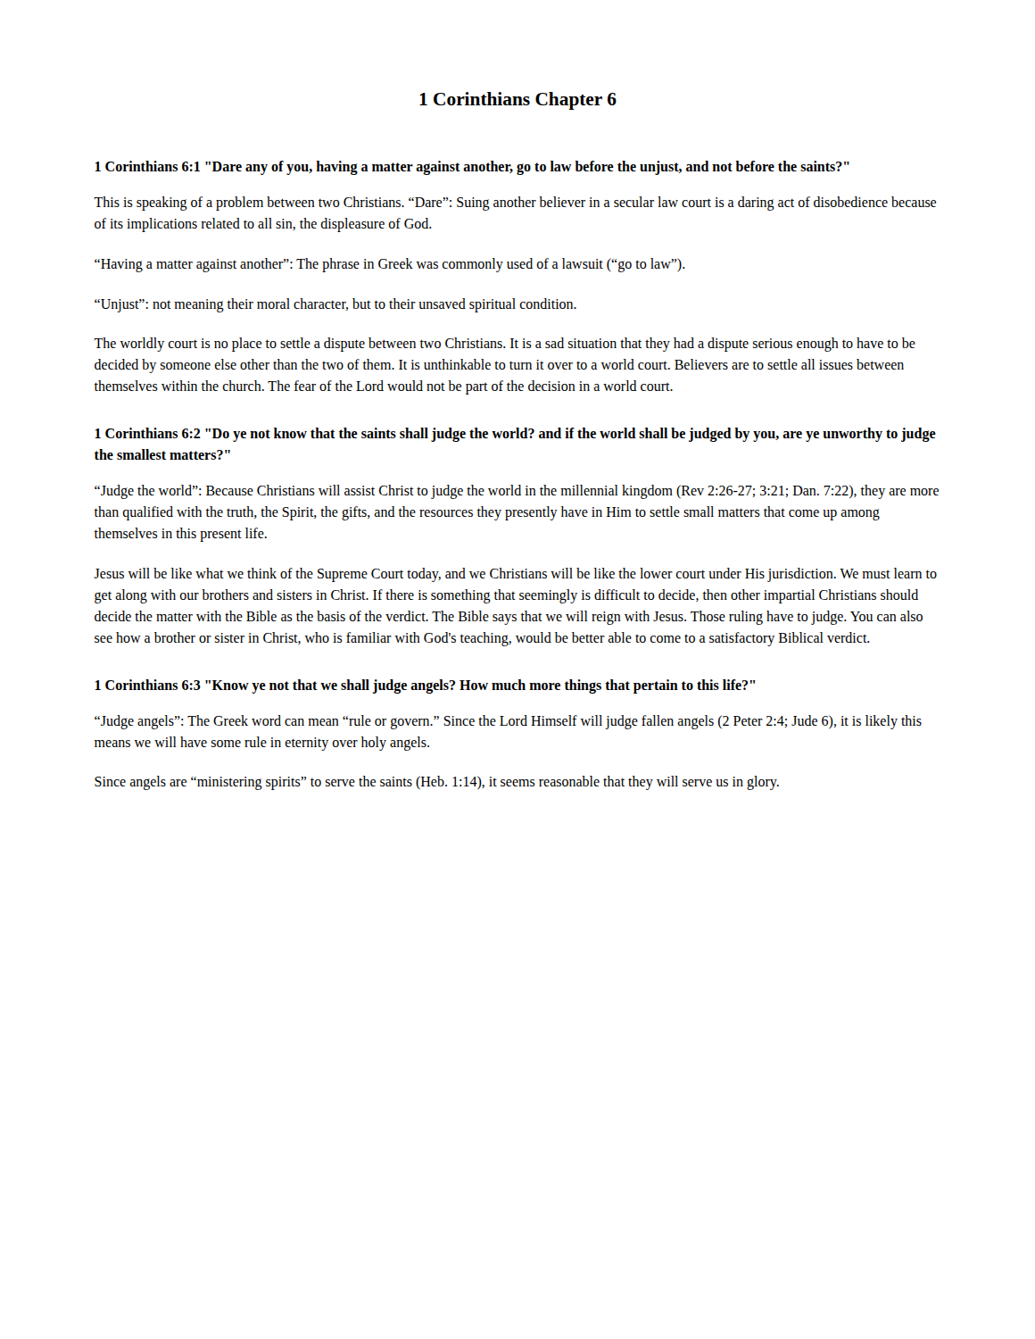1 Corinthians Chapter 6
1 Corinthians 6:1 "Dare any of you, having a matter against another, go to law before the unjust, and not before the saints?"
This is speaking of a problem between two Christians. “Dare”: Suing another believer in a secular law court is a daring act of disobedience because of its implications related to all sin, the displeasure of God.
“Having a matter against another”: The phrase in Greek was commonly used of a lawsuit (“go to law”).
“Unjust”: not meaning their moral character, but to their unsaved spiritual condition.
The worldly court is no place to settle a dispute between two Christians. It is a sad situation that they had a dispute serious enough to have to be decided by someone else other than the two of them. It is unthinkable to turn it over to a world court. Believers are to settle all issues between themselves within the church. The fear of the Lord would not be part of the decision in a world court.
1 Corinthians 6:2 "Do ye not know that the saints shall judge the world? and if the world shall be judged by you, are ye unworthy to judge the smallest matters?"
“Judge the world”: Because Christians will assist Christ to judge the world in the millennial kingdom (Rev 2:26-27; 3:21; Dan. 7:22), they are more than qualified with the truth, the Spirit, the gifts, and the resources they presently have in Him to settle small matters that come up among themselves in this present life.
Jesus will be like what we think of the Supreme Court today, and we Christians will be like the lower court under His jurisdiction. We must learn to get along with our brothers and sisters in Christ. If there is something that seemingly is difficult to decide, then other impartial Christians should decide the matter with the Bible as the basis of the verdict. The Bible says that we will reign with Jesus. Those ruling have to judge. You can also see how a brother or sister in Christ, who is familiar with God's teaching, would be better able to come to a satisfactory Biblical verdict.
1 Corinthians 6:3 "Know ye not that we shall judge angels? How much more things that pertain to this life?"
“Judge angels”: The Greek word can mean “rule or govern.” Since the Lord Himself will judge fallen angels (2 Peter 2:4; Jude 6), it is likely this means we will have some rule in eternity over holy angels.
Since angels are “ministering spirits” to serve the saints (Heb. 1:14), it seems reasonable that they will serve us in glory.